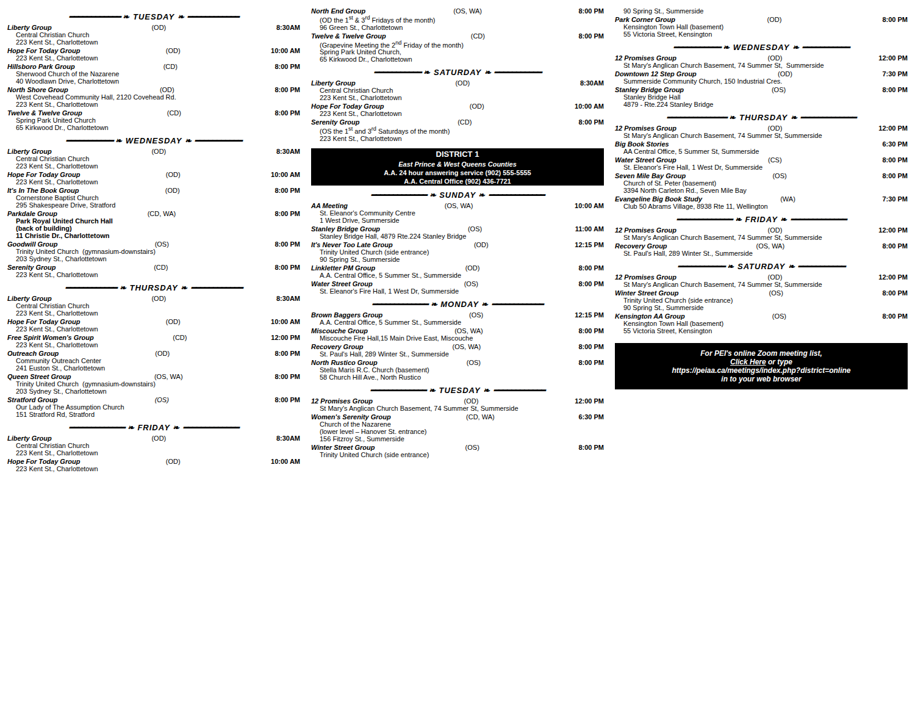━━━━━━━━━━━━ ❧ TUESDAY ❧ ━━━━━━━━━━━━
Liberty Group(OD) 8:30AM
Central Christian Church 223 Kent St., Charlottetown
Hope For Today Group(OD) 10:00 AM
223 Kent St., Charlottetown
Hillsboro Park Group(CD) 8:00 PM
Sherwood Church of the Nazarene 40 Woodlawn Drive, Charlottetown
North Shore Group(OD) 8:00 PM
West Covehead Community Hall, 2120 Covehead Rd. 223 Kent St., Charlottetown
Twelve & Twelve Group(CD) 8:00 PM
Spring Park United Church 65 Kirkwood Dr., Charlottetown
━━━━━━━━━━━ ❧ WEDNESDAY ❧ ━━━━━━━━━━━
Liberty Group(OD) 8:30AM
Central Christian Church 223 Kent St., Charlottetown
Hope For Today Group(OD) 10:00 AM
223 Kent St., Charlottetown
It's In The Book Group(OD) 8:00 PM
Cornerstone Baptist Church 295 Shakespeare Drive, Stratford
Parkdale Group(CD, WA) 8:00 PM
Park Royal United Church Hall (back of building) 11 Christie Dr., Charlottetown
Goodwill Group(OS) 8:00 PM
Trinity United Church (gymnasium-downstairs) 203 Sydney St., Charlottetown
Serenity Group(CD) 8:00 PM
223 Kent St., Charlottetown
━━━━━━━━━━━━ ❧ THURSDAY ❧ ━━━━━━━━━━━━
Liberty Group(OD) 8:30AM
Central Christian Church 223 Kent St., Charlottetown
Hope For Today Group(OD) 10:00 AM
223 Kent St., Charlottetown
Free Spirit Women's Group(CD) 12:00 PM
223 Kent St., Charlottetown
Outreach Group(OD) 8:00 PM
Community Outreach Center 241 Euston St., Charlottetown
Queen Street Group(OS, WA) 8:00 PM
Trinity United Church (gymnasium-downstairs) 203 Sydney St., Charlottetown
Stratford Group(OS) 8:00 PM
Our Lady of The Assumption Church 151 Stratford Rd, Stratford
━━━━━━━━━━━━━ ❧ FRIDAY ❧ ━━━━━━━━━━━━━
Liberty Group(OD) 8:30AM
Central Christian Church 223 Kent St., Charlottetown
Hope For Today Group(OD) 10:00 AM
223 Kent St., Charlottetown
North End Group(OS, WA) 8:00 PM
(OD the 1st & 3rd Fridays of the month) 96 Green St., Charlottetown
Twelve & Twelve Group(CD) 8:00 PM
(Grapevine Meeting the 2nd Friday of the month) Spring Park United Church, 65 Kirkwood Dr., Charlottetown
━━━━━━━━━━━ ❧ SATURDAY ❧ ━━━━━━━━━━━
Liberty Group(OD) 8:30AM
Central Christian Church 223 Kent St., Charlottetown
Hope For Today Group(OD) 10:00 AM
223 Kent St., Charlottetown
Serenity Group(CD) 8:00 PM
(OS the 1st and 3rd Saturdays of the month) 223 Kent St., Charlottetown
DISTRICT 1
East Prince & West Queens Counties
A.A. 24 hour answering service (902) 555-5555
A.A. Central Office (902) 436-7721
━━━━━━━━━━━━━ ❧ SUNDAY ❧ ━━━━━━━━━━━━━
AA Meeting(OS, WA) 10:00 AM
St. Eleanor's Community Centre 1 West Drive, Summerside
Stanley Bridge Group(OS) 11:00 AM
Stanley Bridge Hall, 4879 Rte.224 Stanley Bridge
It's Never Too Late Group(OD) 12:15 PM
Trinity United Church (side entrance) 90 Spring St., Summerside
Linkletter PM Group(OD) 8:00 PM
A.A. Central Office, 5 Summer St., Summerside
Water Street Group(OS) 8:00 PM
St. Eleanor's Fire Hall, 1 West Dr, Summerside
━━━━━━━━━━━━━ ❧ MONDAY ❧ ━━━━━━━━━━━━
Brown Baggers Group(OS) 12:15 PM
A.A. Central Office, 5 Summer St., Summerside
Miscouche Group(OS, WA) 8:00 PM
Miscouche Fire Hall,15 Main Drive East, Miscouche
Recovery Group(OS, WA) 8:00 PM
St. Paul's Hall, 289 Winter St., Summerside
North Rustico Group(OS) 8:00 PM
Stella Maris R.C. Church (basement) 58 Church Hill Ave., North Rustico
━━━━━━━━━━━━━ ❧ TUESDAY ❧ ━━━━━━━━━━━━
12 Promises Group(OD) 12:00 PM
St Mary's Anglican Church Basement, 74 Summer St, Summerside
Women's Serenity Group(CD, WA) 6:30 PM
Church of the Nazarene (lower level – Hanover St. entrance) 156 Fitzroy St., Summerside
Winter Street Group(OS) 8:00 PM
Trinity United Church (side entrance)
90 Spring St., Summerside
Park Corner Group(OD) 8:00 PM
Kensington Town Hall (basement) 55 Victoria Street, Kensington
━━━━━━━━━━━ ❧ WEDNESDAY ❧ ━━━━━━━━━━━
12 Promises Group(OD) 12:00 PM
St Mary's Anglican Church Basement, 74 Summer St, Summerside
Downtown 12 Step Group(OD) 7:30 PM
Summerside Community Church, 150 Industrial Cres.
Stanley Bridge Group(OS) 8:00 PM
Stanley Bridge Hall 4879 - Rte.224 Stanley Bridge
━━━━━━━━━━━━━━ ❧ THURSDAY ❧ ━━━━━━━━━━━━━
12 Promises Group(OD) 12:00 PM
St Mary's Anglican Church Basement, 74 Summer St, Summerside
Big Book Stories 6:30 PM
AA Central Office, 5 Summer St, Summerside
Water Street Group(CS) 8:00 PM
St. Eleanor's Fire Hall, 1 West Dr, Summerside
Seven Mile Bay Group(OS) 8:00 PM
Church of St. Peter (basement) 3394 North Carleton Rd., Seven Mile Bay
Evangeline Big Book Study(WA) 7:30 PM
Club 50 Abrams Village, 8938 Rte 11, Wellington
━━━━━━━━━━━━━ ❧ FRIDAY ❧ ━━━━━━━━━━━━━
12 Promises Group(OD) 12:00 PM
St Mary's Anglican Church Basement, 74 Summer St, Summerside
Recovery Group(OS, WA) 8:00 PM
St. Paul's Hall, 289 Winter St., Summerside
━━━━━━━━━━━ ❧ SATURDAY ❧ ━━━━━━━━━━━
12 Promises Group(OD) 12:00 PM
St Mary's Anglican Church Basement, 74 Summer St, Summerside
Winter Street Group(OS) 8:00 PM
Trinity United Church (side entrance) 90 Spring St., Summerside
Kensington AA Group(OS) 8:00 PM
Kensington Town Hall (basement) 55 Victoria Street, Kensington
For PEI's online Zoom meeting list,
Click Here or type
https://peiaa.ca/meetings/index.php?district=online
in to your web browser